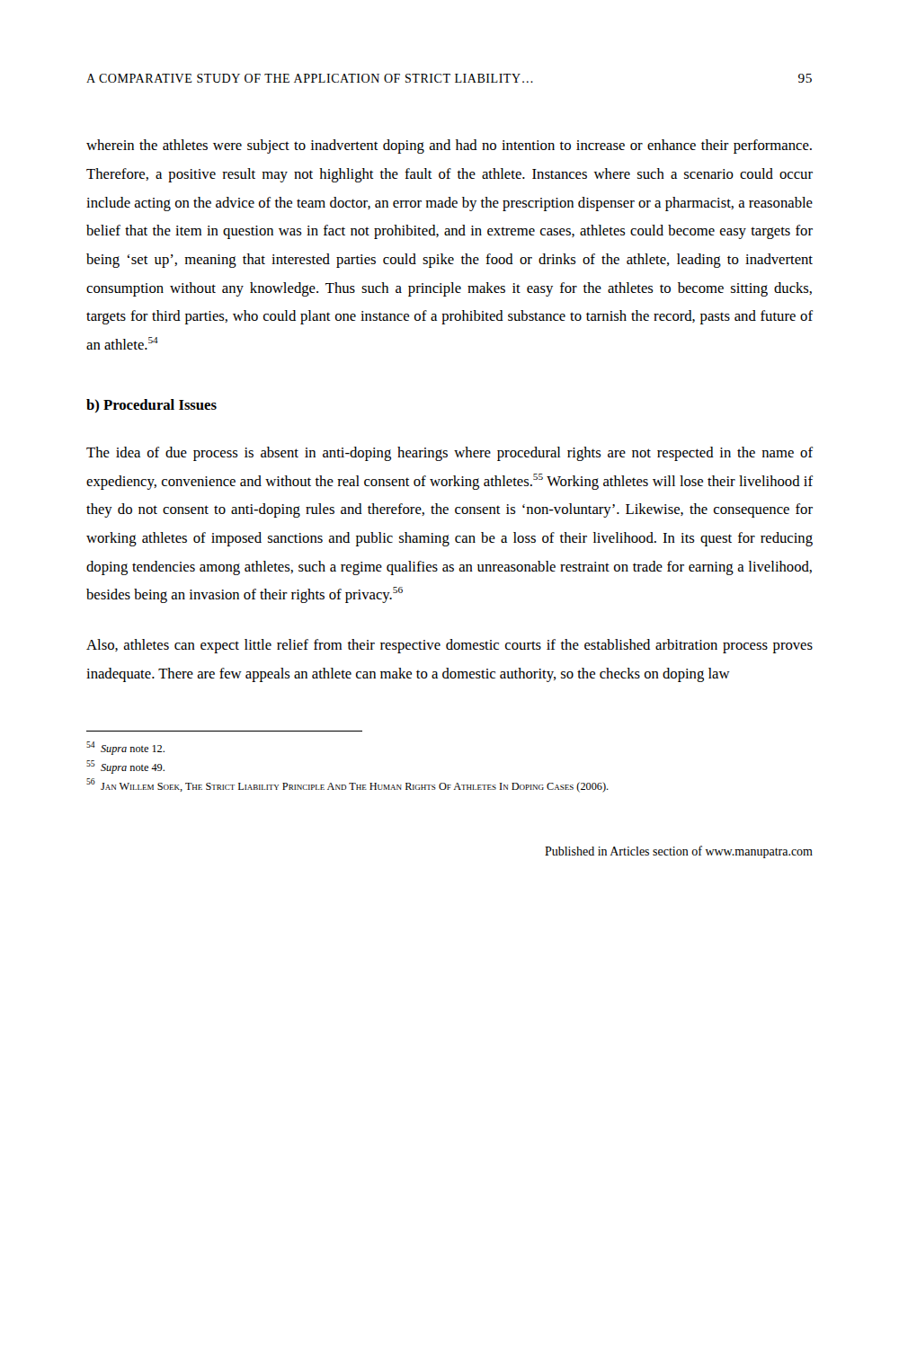A Comparative Study of the Application of Strict Liability… 95
wherein the athletes were subject to inadvertent doping and had no intention to increase or enhance their performance. Therefore, a positive result may not highlight the fault of the athlete. Instances where such a scenario could occur include acting on the advice of the team doctor, an error made by the prescription dispenser or a pharmacist, a reasonable belief that the item in question was in fact not prohibited, and in extreme cases, athletes could become easy targets for being ‘set up’, meaning that interested parties could spike the food or drinks of the athlete, leading to inadvertent consumption without any knowledge. Thus such a principle makes it easy for the athletes to become sitting ducks, targets for third parties, who could plant one instance of a prohibited substance to tarnish the record, pasts and future of an athlete.54
b) Procedural Issues
The idea of due process is absent in anti-doping hearings where procedural rights are not respected in the name of expediency, convenience and without the real consent of working athletes.55 Working athletes will lose their livelihood if they do not consent to anti-doping rules and therefore, the consent is ‘non-voluntary’. Likewise, the consequence for working athletes of imposed sanctions and public shaming can be a loss of their livelihood. In its quest for reducing doping tendencies among athletes, such a regime qualifies as an unreasonable restraint on trade for earning a livelihood, besides being an invasion of their rights of privacy.56
Also, athletes can expect little relief from their respective domestic courts if the established arbitration process proves inadequate. There are few appeals an athlete can make to a domestic authority, so the checks on doping law
54 Supra note 12.
55 Supra note 49.
56 Jan Willem Soek, The Strict Liability Principle And The Human Rights Of Athletes In Doping Cases (2006).
Published in Articles section of www.manupatra.com